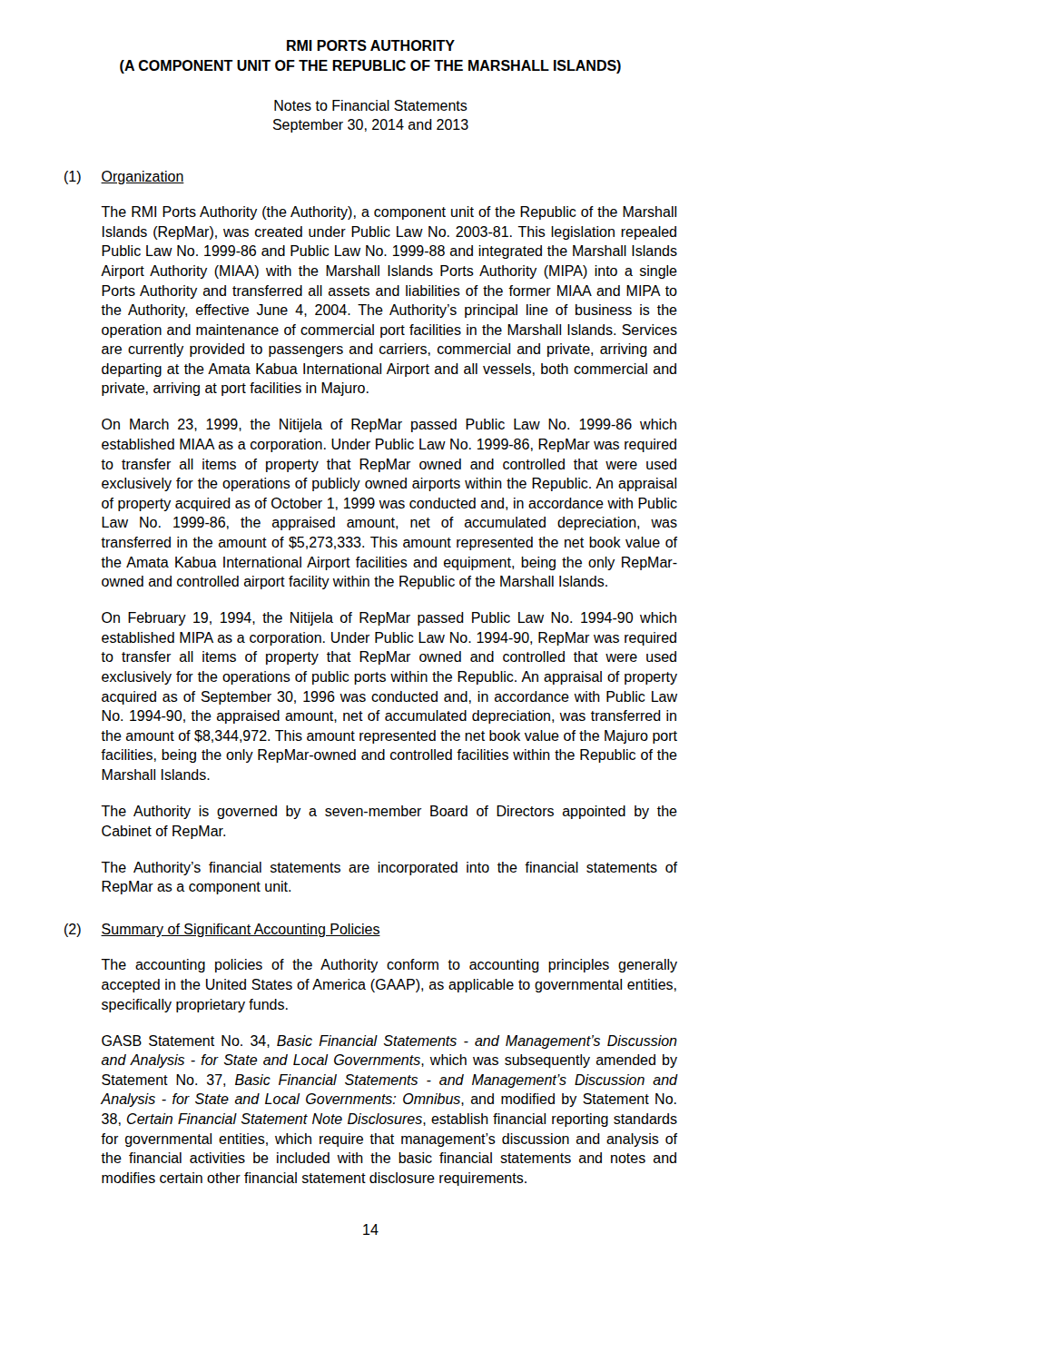RMI PORTS AUTHORITY (A COMPONENT UNIT OF THE REPUBLIC OF THE MARSHALL ISLANDS)
Notes to Financial Statements September 30, 2014 and 2013
(1) Organization
The RMI Ports Authority (the Authority), a component unit of the Republic of the Marshall Islands (RepMar), was created under Public Law No. 2003-81. This legislation repealed Public Law No. 1999-86 and Public Law No. 1999-88 and integrated the Marshall Islands Airport Authority (MIAA) with the Marshall Islands Ports Authority (MIPA) into a single Ports Authority and transferred all assets and liabilities of the former MIAA and MIPA to the Authority, effective June 4, 2004. The Authority’s principal line of business is the operation and maintenance of commercial port facilities in the Marshall Islands. Services are currently provided to passengers and carriers, commercial and private, arriving and departing at the Amata Kabua International Airport and all vessels, both commercial and private, arriving at port facilities in Majuro.
On March 23, 1999, the Nitijela of RepMar passed Public Law No. 1999-86 which established MIAA as a corporation. Under Public Law No. 1999-86, RepMar was required to transfer all items of property that RepMar owned and controlled that were used exclusively for the operations of publicly owned airports within the Republic. An appraisal of property acquired as of October 1, 1999 was conducted and, in accordance with Public Law No. 1999-86, the appraised amount, net of accumulated depreciation, was transferred in the amount of $5,273,333. This amount represented the net book value of the Amata Kabua International Airport facilities and equipment, being the only RepMar-owned and controlled airport facility within the Republic of the Marshall Islands.
On February 19, 1994, the Nitijela of RepMar passed Public Law No. 1994-90 which established MIPA as a corporation. Under Public Law No. 1994-90, RepMar was required to transfer all items of property that RepMar owned and controlled that were used exclusively for the operations of public ports within the Republic. An appraisal of property acquired as of September 30, 1996 was conducted and, in accordance with Public Law No. 1994-90, the appraised amount, net of accumulated depreciation, was transferred in the amount of $8,344,972. This amount represented the net book value of the Majuro port facilities, being the only RepMar-owned and controlled facilities within the Republic of the Marshall Islands.
The Authority is governed by a seven-member Board of Directors appointed by the Cabinet of RepMar.
The Authority’s financial statements are incorporated into the financial statements of RepMar as a component unit.
(2) Summary of Significant Accounting Policies
The accounting policies of the Authority conform to accounting principles generally accepted in the United States of America (GAAP), as applicable to governmental entities, specifically proprietary funds.
GASB Statement No. 34, Basic Financial Statements - and Management’s Discussion and Analysis - for State and Local Governments, which was subsequently amended by Statement No. 37, Basic Financial Statements - and Management’s Discussion and Analysis - for State and Local Governments: Omnibus, and modified by Statement No. 38, Certain Financial Statement Note Disclosures, establish financial reporting standards for governmental entities, which require that management’s discussion and analysis of the financial activities be included with the basic financial statements and notes and modifies certain other financial statement disclosure requirements.
14